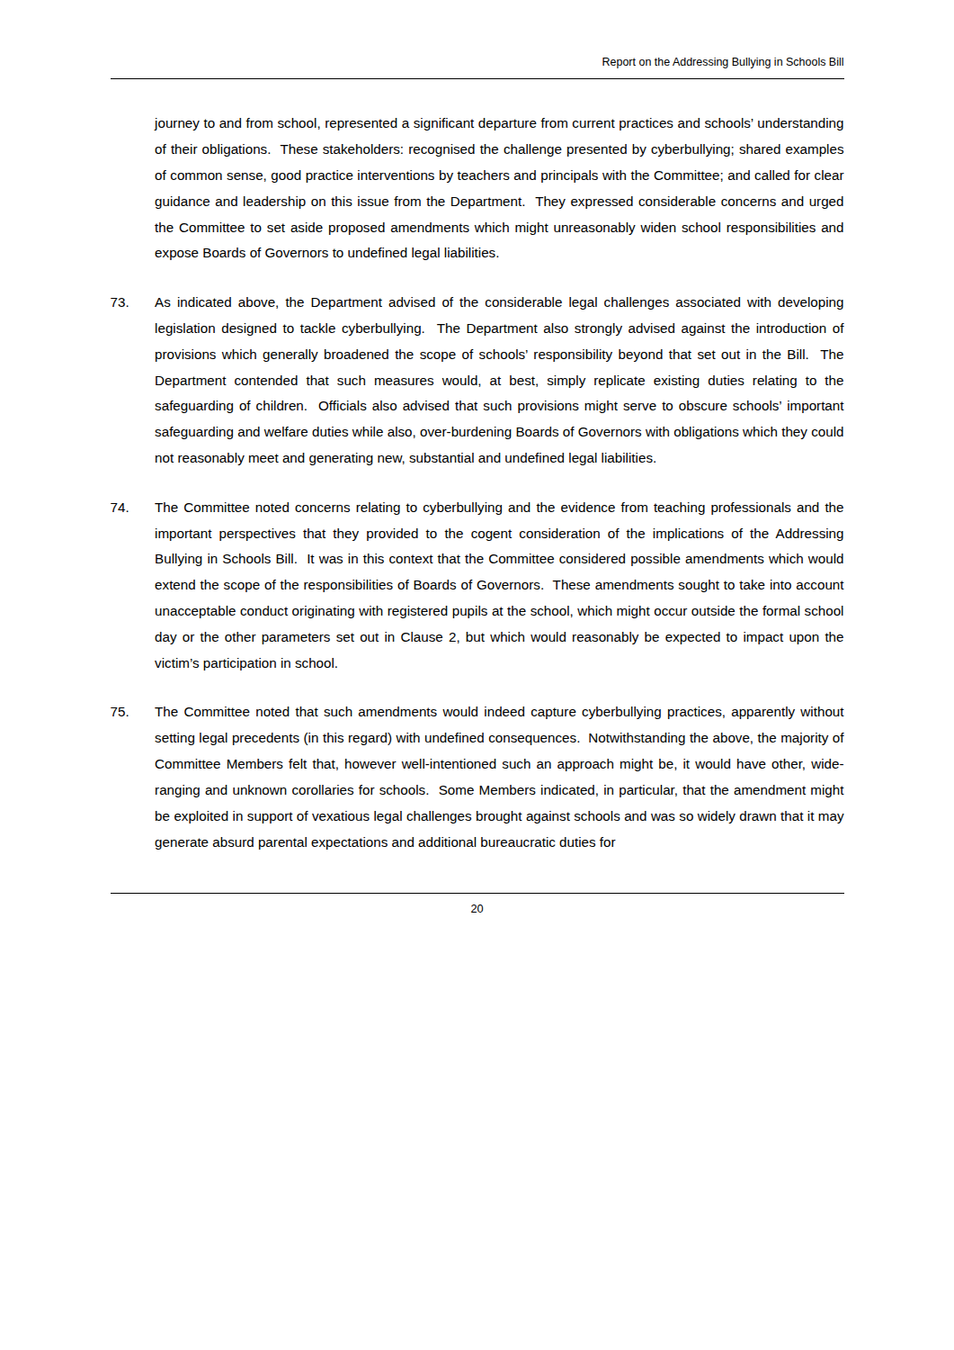Report on the Addressing Bullying in Schools Bill
journey to and from school, represented a significant departure from current practices and schools’ understanding of their obligations. These stakeholders: recognised the challenge presented by cyberbullying; shared examples of common sense, good practice interventions by teachers and principals with the Committee; and called for clear guidance and leadership on this issue from the Department. They expressed considerable concerns and urged the Committee to set aside proposed amendments which might unreasonably widen school responsibilities and expose Boards of Governors to undefined legal liabilities.
As indicated above, the Department advised of the considerable legal challenges associated with developing legislation designed to tackle cyberbullying. The Department also strongly advised against the introduction of provisions which generally broadened the scope of schools’ responsibility beyond that set out in the Bill. The Department contended that such measures would, at best, simply replicate existing duties relating to the safeguarding of children. Officials also advised that such provisions might serve to obscure schools’ important safeguarding and welfare duties while also, over-burdening Boards of Governors with obligations which they could not reasonably meet and generating new, substantial and undefined legal liabilities.
The Committee noted concerns relating to cyberbullying and the evidence from teaching professionals and the important perspectives that they provided to the cogent consideration of the implications of the Addressing Bullying in Schools Bill. It was in this context that the Committee considered possible amendments which would extend the scope of the responsibilities of Boards of Governors. These amendments sought to take into account unacceptable conduct originating with registered pupils at the school, which might occur outside the formal school day or the other parameters set out in Clause 2, but which would reasonably be expected to impact upon the victim’s participation in school.
The Committee noted that such amendments would indeed capture cyberbullying practices, apparently without setting legal precedents (in this regard) with undefined consequences. Notwithstanding the above, the majority of Committee Members felt that, however well-intentioned such an approach might be, it would have other, wide-ranging and unknown corollaries for schools. Some Members indicated, in particular, that the amendment might be exploited in support of vexatious legal challenges brought against schools and was so widely drawn that it may generate absurd parental expectations and additional bureaucratic duties for
20